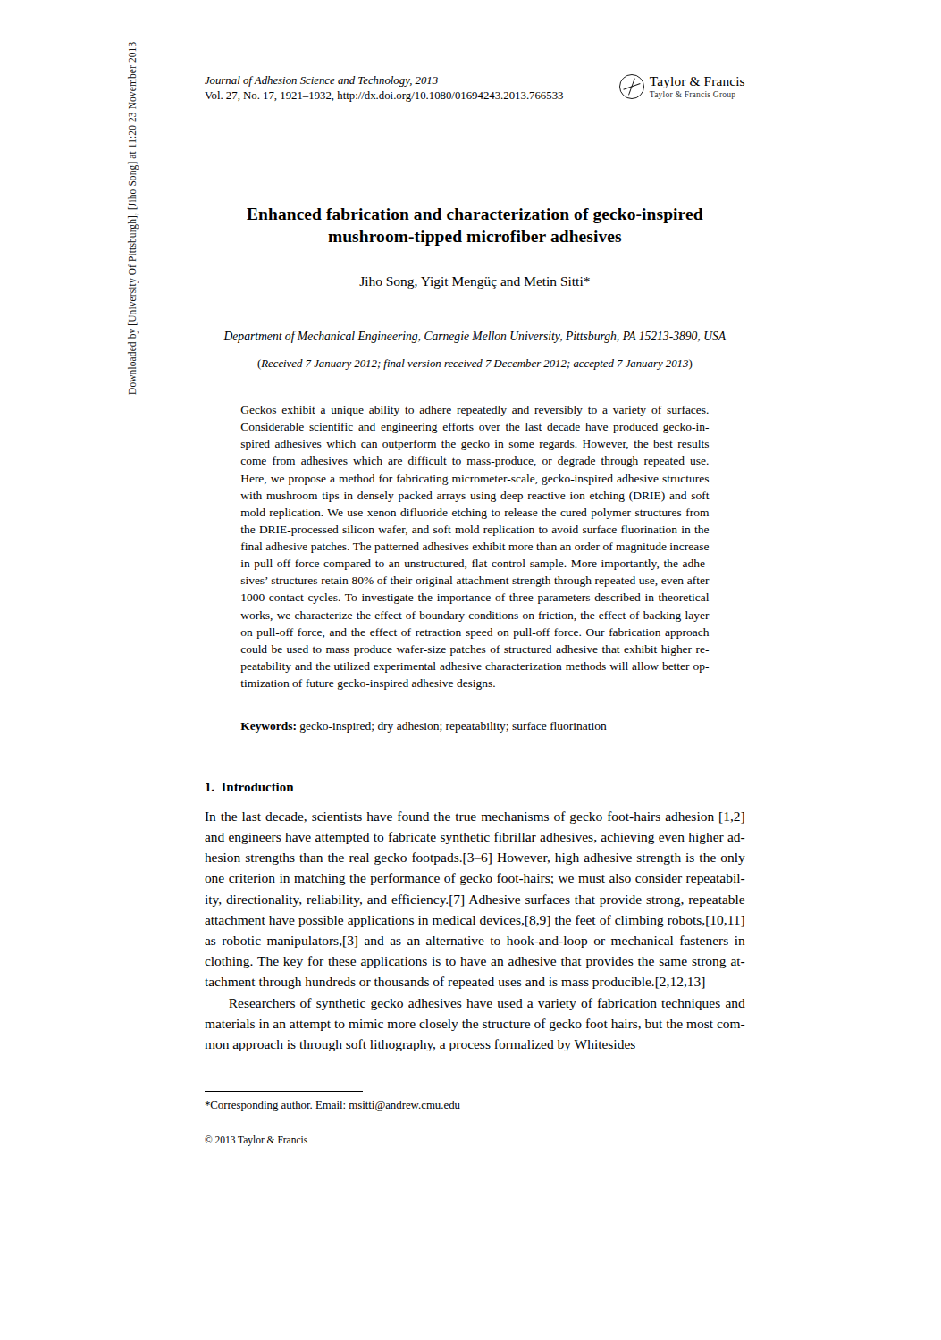Downloaded by [University Of Pittsburgh], [Jiho Song] at 11:20 23 November 2013
Journal of Adhesion Science and Technology, 2013
Vol. 27, No. 17, 1921–1932, http://dx.doi.org/10.1080/01694243.2013.766533
Taylor & Francis
Taylor & Francis Group
Enhanced fabrication and characterization of gecko-inspired mushroom-tipped microfiber adhesives
Jiho Song, Yigit Mengüç and Metin Sitti*
Department of Mechanical Engineering, Carnegie Mellon University, Pittsburgh, PA 15213-3890, USA
(Received 7 January 2012; final version received 7 December 2012; accepted 7 January 2013)
Geckos exhibit a unique ability to adhere repeatedly and reversibly to a variety of surfaces. Considerable scientific and engineering efforts over the last decade have produced gecko-inspired adhesives which can outperform the gecko in some regards. However, the best results come from adhesives which are difficult to mass-produce, or degrade through repeated use. Here, we propose a method for fabricating micrometer-scale, gecko-inspired adhesive structures with mushroom tips in densely packed arrays using deep reactive ion etching (DRIE) and soft mold replication. We use xenon difluoride etching to release the cured polymer structures from the DRIE-processed silicon wafer, and soft mold replication to avoid surface fluorination in the final adhesive patches. The patterned adhesives exhibit more than an order of magnitude increase in pull-off force compared to an unstructured, flat control sample. More importantly, the adhesives’ structures retain 80% of their original attachment strength through repeated use, even after 1000 contact cycles. To investigate the importance of three parameters described in theoretical works, we characterize the effect of boundary conditions on friction, the effect of backing layer on pull-off force, and the effect of retraction speed on pull-off force. Our fabrication approach could be used to mass produce wafer-size patches of structured adhesive that exhibit higher repeatability and the utilized experimental adhesive characterization methods will allow better optimization of future gecko-inspired adhesive designs.
Keywords: gecko-inspired; dry adhesion; repeatability; surface fluorination
1. Introduction
In the last decade, scientists have found the true mechanisms of gecko foot-hairs adhesion [1,2] and engineers have attempted to fabricate synthetic fibrillar adhesives, achieving even higher adhesion strengths than the real gecko footpads.[3–6] However, high adhesive strength is the only one criterion in matching the performance of gecko foot-hairs; we must also consider repeatability, directionality, reliability, and efficiency.[7] Adhesive surfaces that provide strong, repeatable attachment have possible applications in medical devices,[8,9] the feet of climbing robots,[10,11] as robotic manipulators,[3] and as an alternative to hook-and-loop or mechanical fasteners in clothing. The key for these applications is to have an adhesive that provides the same strong attachment through hundreds or thousands of repeated uses and is mass producible.[2,12,13]
Researchers of synthetic gecko adhesives have used a variety of fabrication techniques and materials in an attempt to mimic more closely the structure of gecko foot hairs, but the most common approach is through soft lithography, a process formalized by Whitesides
*Corresponding author. Email: msitti@andrew.cmu.edu
© 2013 Taylor & Francis